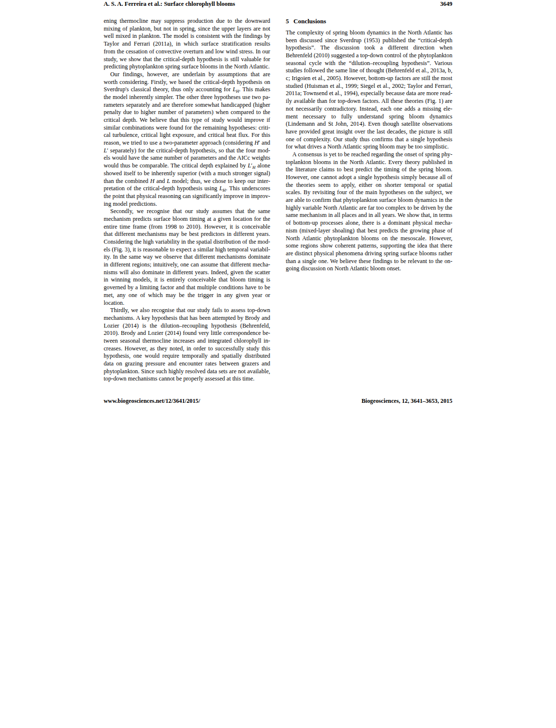A. S. A. Ferreira et al.: Surface chlorophyll blooms 3649
ening thermocline may suppress production due to the downward mixing of plankton, but not in spring, since the upper layers are not well mixed in plankton. The model is consistent with the findings by Taylor and Ferrari (2011a), in which surface stratification results from the cessation of convective overturn and low wind stress. In our study, we show that the critical-depth hypothesis is still valuable for predicting phytoplankton spring surface blooms in the North Atlantic.
Our findings, however, are underlain by assumptions that are worth considering. Firstly, we based the critical-depth hypothesis on Sverdrup's classical theory, thus only accounting for LH. This makes the model inherently simpler. The other three hypotheses use two parameters separately and are therefore somewhat handicapped (higher penalty due to higher number of parameters) when compared to the critical depth. We believe that this type of study would improve if similar combinations were found for the remaining hypotheses: critical turbulence, critical light exposure, and critical heat flux. For this reason, we tried to use a two-parameter approach (considering H′ and L′ separately) for the critical-depth hypothesis, so that the four models would have the same number of parameters and the AICc weights would thus be comparable. The critical depth explained by L′H alone showed itself to be inherently superior (with a much stronger signal) than the combined H and L model; thus, we chose to keep our interpretation of the critical-depth hypothesis using LH. This underscores the point that physical reasoning can significantly improve in improving model predictions.
Secondly, we recognise that our study assumes that the same mechanism predicts surface bloom timing at a given location for the entire time frame (from 1998 to 2010). However, it is conceivable that different mechanisms may be best predictors in different years. Considering the high variability in the spatial distribution of the models (Fig. 3), it is reasonable to expect a similar high temporal variability. In the same way we observe that different mechanisms dominate in different regions; intuitively, one can assume that different mechanisms will also dominate in different years. Indeed, given the scatter in winning models, it is entirely conceivable that bloom timing is governed by a limiting factor and that multiple conditions have to be met, any one of which may be the trigger in any given year or location.
Thirdly, we also recognise that our study fails to assess top-down mechanisms. A key hypothesis that has been attempted by Brody and Lozier (2014) is the dilution–recoupling hypothesis (Behrenfeld, 2010). Brody and Lozier (2014) found very little correspondence between seasonal thermocline increases and integrated chlorophyll increases. However, as they noted, in order to successfully study this hypothesis, one would require temporally and spatially distributed data on grazing pressure and encounter rates between grazers and phytoplankton. Since such highly resolved data sets are not available, top-down mechanisms cannot be properly assessed at this time.
5 Conclusions
The complexity of spring bloom dynamics in the North Atlantic has been discussed since Sverdrup (1953) published the “critical-depth hypothesis”. The discussion took a different direction when Behrenfeld (2010) suggested a top-down control of the phytoplankton seasonal cycle with the “dilution–recoupling hypothesis”. Various studies followed the same line of thought (Behrenfeld et al., 2013a, b, c; Irigoien et al., 2005). However, bottom-up factors are still the most studied (Huisman et al., 1999; Siegel et al., 2002; Taylor and Ferrari, 2011a; Townsend et al., 1994), especially because data are more readily available than for top-down factors. All these theories (Fig. 1) are not necessarily contradictory. Instead, each one adds a missing element necessary to fully understand spring bloom dynamics (Lindemann and St John, 2014). Even though satellite observations have provided great insight over the last decades, the picture is still one of complexity. Our study thus confirms that a single hypothesis for what drives a North Atlantic spring bloom may be too simplistic.
A consensus is yet to be reached regarding the onset of spring phytoplankton blooms in the North Atlantic. Every theory published in the literature claims to best predict the timing of the spring bloom. However, one cannot adopt a single hypothesis simply because all of the theories seem to apply, either on shorter temporal or spatial scales. By revisiting four of the main hypotheses on the subject, we are able to confirm that phytoplankton surface bloom dynamics in the highly variable North Atlantic are far too complex to be driven by the same mechanism in all places and in all years. We show that, in terms of bottom-up processes alone, there is a dominant physical mechanism (mixed-layer shoaling) that best predicts the growing phase of North Atlantic phytoplankton blooms on the mesoscale. However, some regions show coherent patterns, supporting the idea that there are distinct physical phenomena driving spring surface blooms rather than a single one. We believe these findings to be relevant to the ongoing discussion on North Atlantic bloom onset.
www.biogeosciences.net/12/3641/2015/ Biogeosciences, 12, 3641–3653, 2015